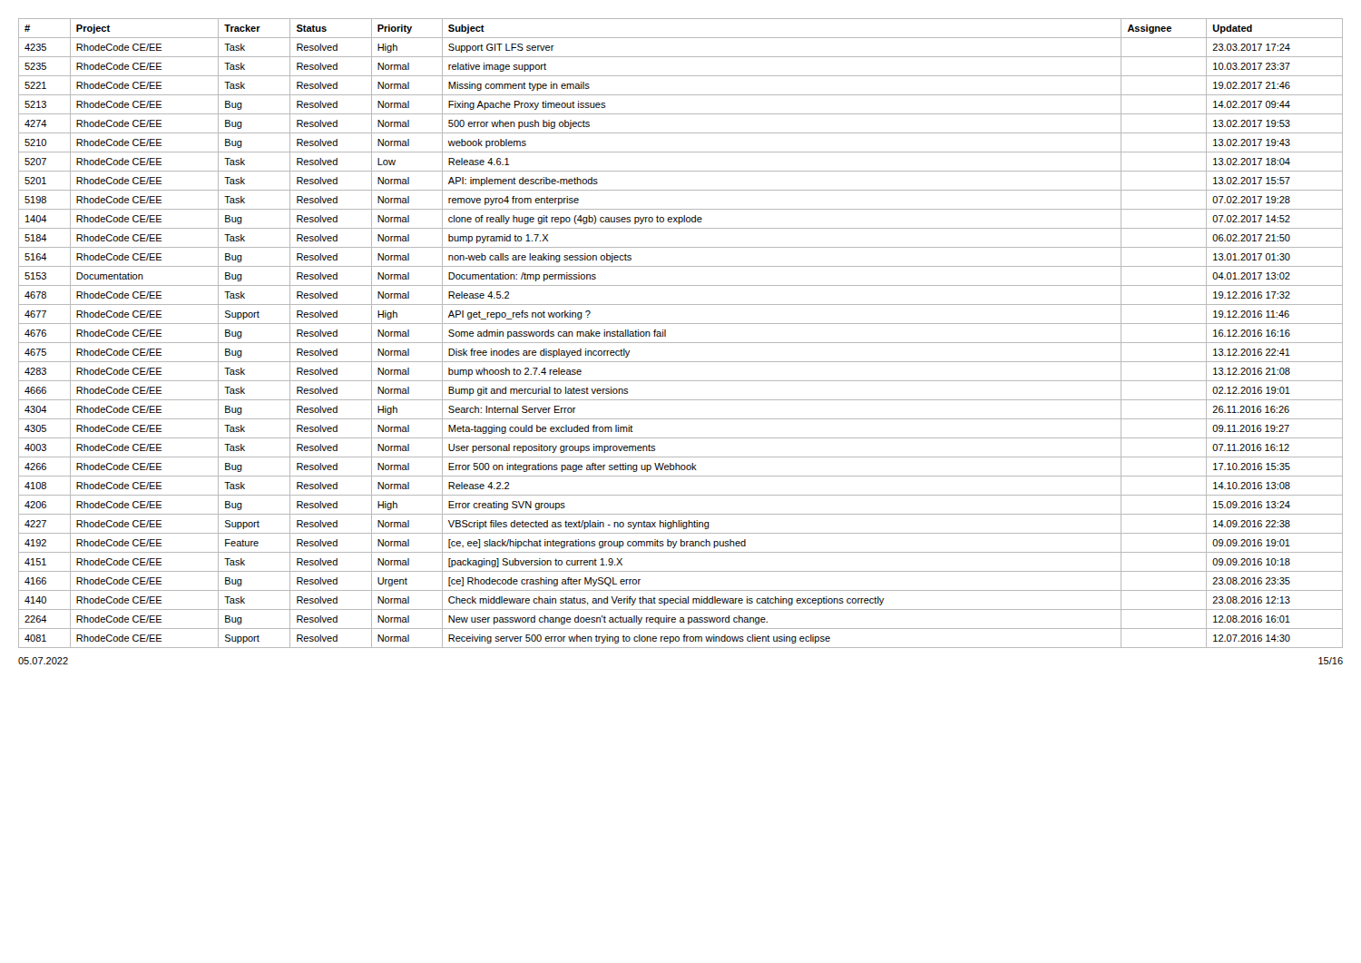| # | Project | Tracker | Status | Priority | Subject | Assignee | Updated |
| --- | --- | --- | --- | --- | --- | --- | --- |
| 4235 | RhodeCode CE/EE | Task | Resolved | High | Support GIT LFS server | | 23.03.2017 17:24 |
| 5235 | RhodeCode CE/EE | Task | Resolved | Normal | relative image support | | 10.03.2017 23:37 |
| 5221 | RhodeCode CE/EE | Task | Resolved | Normal | Missing comment type in emails | | 19.02.2017 21:46 |
| 5213 | RhodeCode CE/EE | Bug | Resolved | Normal | Fixing Apache Proxy timeout issues | | 14.02.2017 09:44 |
| 4274 | RhodeCode CE/EE | Bug | Resolved | Normal | 500 error when push big objects | | 13.02.2017 19:53 |
| 5210 | RhodeCode CE/EE | Bug | Resolved | Normal | webook problems | | 13.02.2017 19:43 |
| 5207 | RhodeCode CE/EE | Task | Resolved | Low | Release 4.6.1 | | 13.02.2017 18:04 |
| 5201 | RhodeCode CE/EE | Task | Resolved | Normal | API: implement describe-methods | | 13.02.2017 15:57 |
| 5198 | RhodeCode CE/EE | Task | Resolved | Normal | remove pyro4 from enterprise | | 07.02.2017 19:28 |
| 1404 | RhodeCode CE/EE | Bug | Resolved | Normal | clone of really huge git repo (4gb) causes pyro to explode | | 07.02.2017 14:52 |
| 5184 | RhodeCode CE/EE | Task | Resolved | Normal | bump pyramid to 1.7.X | | 06.02.2017 21:50 |
| 5164 | RhodeCode CE/EE | Bug | Resolved | Normal | non-web calls are leaking session objects | | 13.01.2017 01:30 |
| 5153 | Documentation | Bug | Resolved | Normal | Documentation: /tmp permissions | | 04.01.2017 13:02 |
| 4678 | RhodeCode CE/EE | Task | Resolved | Normal | Release 4.5.2 | | 19.12.2016 17:32 |
| 4677 | RhodeCode CE/EE | Support | Resolved | High | API get_repo_refs not working ? | | 19.12.2016 11:46 |
| 4676 | RhodeCode CE/EE | Bug | Resolved | Normal | Some admin passwords can make installation fail | | 16.12.2016 16:16 |
| 4675 | RhodeCode CE/EE | Bug | Resolved | Normal | Disk free inodes are displayed incorrectly | | 13.12.2016 22:41 |
| 4283 | RhodeCode CE/EE | Task | Resolved | Normal | bump whoosh to 2.7.4 release | | 13.12.2016 21:08 |
| 4666 | RhodeCode CE/EE | Task | Resolved | Normal | Bump git and mercurial to latest versions | | 02.12.2016 19:01 |
| 4304 | RhodeCode CE/EE | Bug | Resolved | High | Search: Internal Server Error | | 26.11.2016 16:26 |
| 4305 | RhodeCode CE/EE | Task | Resolved | Normal | Meta-tagging could be excluded from limit | | 09.11.2016 19:27 |
| 4003 | RhodeCode CE/EE | Task | Resolved | Normal | User personal repository groups improvements | | 07.11.2016 16:12 |
| 4266 | RhodeCode CE/EE | Bug | Resolved | Normal | Error 500 on integrations page after setting up Webhook | | 17.10.2016 15:35 |
| 4108 | RhodeCode CE/EE | Task | Resolved | Normal | Release 4.2.2 | | 14.10.2016 13:08 |
| 4206 | RhodeCode CE/EE | Bug | Resolved | High | Error creating SVN groups | | 15.09.2016 13:24 |
| 4227 | RhodeCode CE/EE | Support | Resolved | Normal | VBScript files detected as text/plain - no syntax highlighting | | 14.09.2016 22:38 |
| 4192 | RhodeCode CE/EE | Feature | Resolved | Normal | [ce, ee] slack/hipchat integrations group commits by branch pushed | | 09.09.2016 19:01 |
| 4151 | RhodeCode CE/EE | Task | Resolved | Normal | [packaging] Subversion to current 1.9.X | | 09.09.2016 10:18 |
| 4166 | RhodeCode CE/EE | Bug | Resolved | Urgent | [ce] Rhodecode crashing after MySQL error | | 23.08.2016 23:35 |
| 4140 | RhodeCode CE/EE | Task | Resolved | Normal | Check middleware chain status, and Verify that special middleware is catching exceptions correctly | | 23.08.2016 12:13 |
| 2264 | RhodeCode CE/EE | Bug | Resolved | Normal | New user password change doesn't actually require a password change. | | 12.08.2016 16:01 |
| 4081 | RhodeCode CE/EE | Support | Resolved | Normal | Receiving server 500 error when trying to clone repo from windows client using eclipse | | 12.07.2016 14:30 |
05.07.2022 15/16